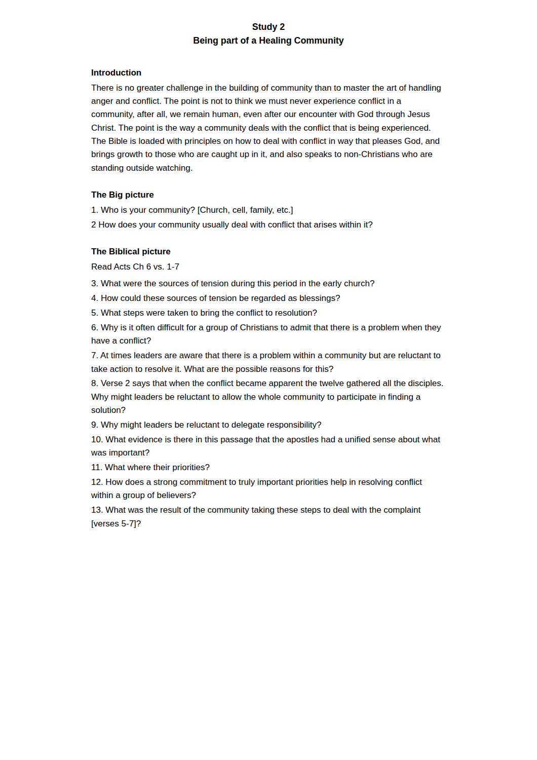Study 2
Being part of a Healing Community
Introduction
There is no greater challenge in the building of community than to master the art of handling anger and conflict. The point is not to think we must never experience conflict in a community, after all, we remain human, even after our encounter with God through Jesus Christ. The point is the way a community deals with the conflict that is being experienced. The Bible is loaded with principles on how to deal with conflict in way that pleases God, and brings growth to those who are caught up in it, and also speaks to non-Christians who are standing outside watching.
The Big picture
1. Who is your community? [Church, cell, family, etc.]
2 How does your community usually deal with conflict that arises within it?
The Biblical picture
Read Acts Ch 6 vs. 1-7
3. What were the sources of tension during this period in the early church?
4. How could these sources of tension be regarded as blessings?
5. What steps were taken to bring the conflict to resolution?
6. Why is it often difficult for a group of Christians to admit that there is a problem when they have a conflict?
7. At times leaders are aware that there is a problem within a community but are reluctant to take action to resolve it. What are the possible reasons for this?
8. Verse 2 says that when the conflict became apparent the twelve gathered all the disciples. Why might leaders be reluctant to allow the whole community to participate in finding a solution?
9. Why might leaders be reluctant to delegate responsibility?
10. What evidence is there in this passage that the apostles had a unified sense about what was important?
11. What where their priorities?
12. How does a strong commitment to truly important priorities help in resolving conflict within a group of believers?
13. What was the result of the community taking these steps to deal with the complaint [verses 5-7]?